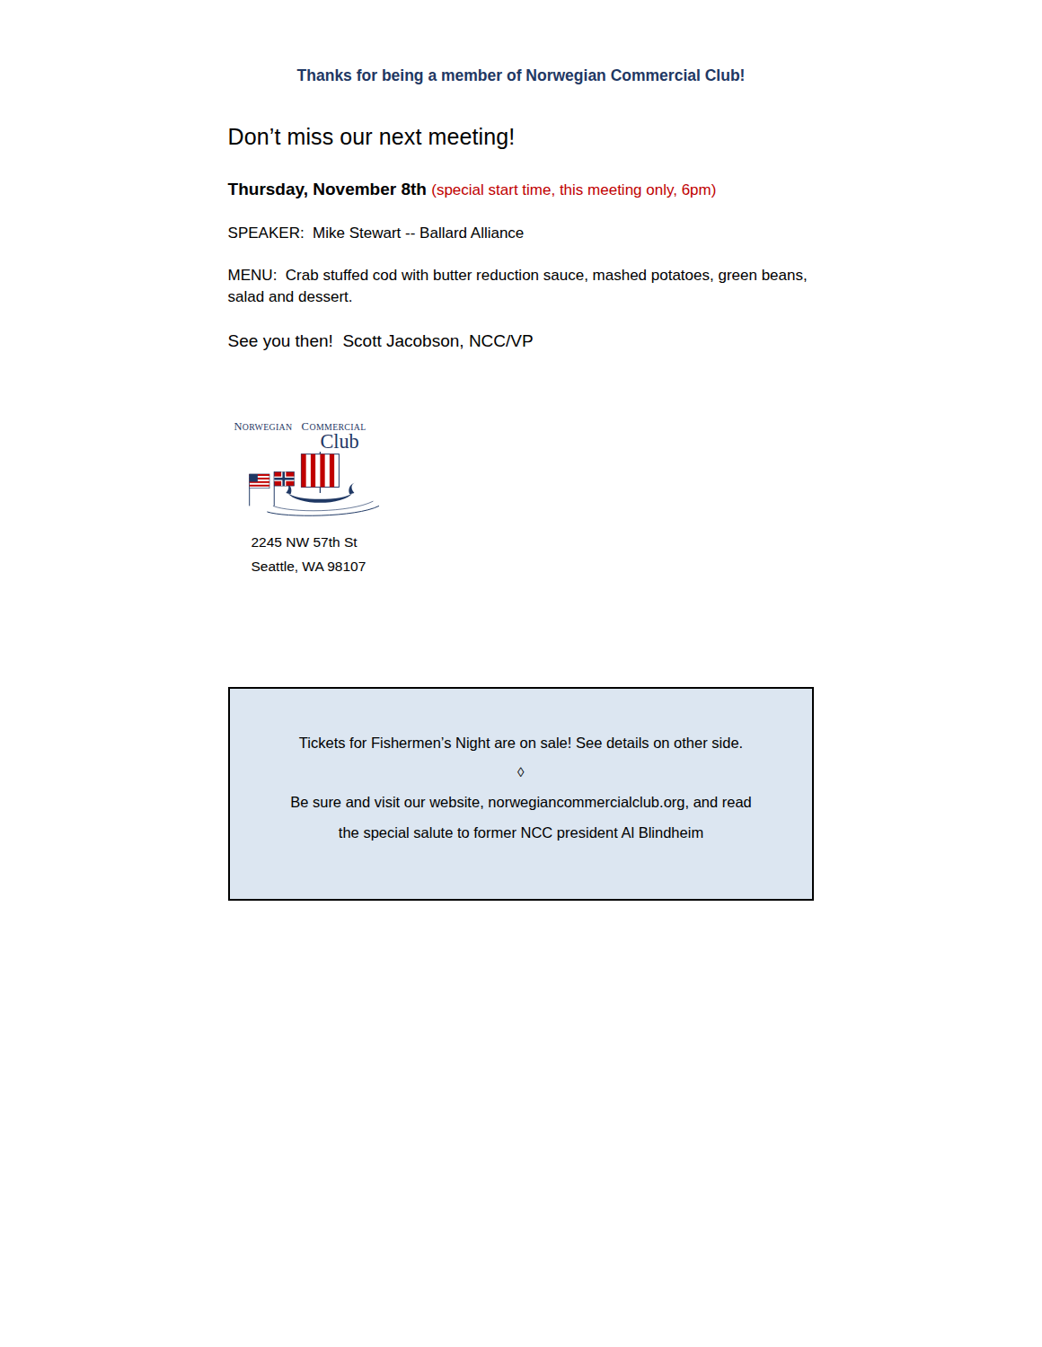Thanks for being a member of Norwegian Commercial Club!
Don’t miss our next meeting!
Thursday, November 8th (special start time, this meeting only, 6pm)
SPEAKER: Mike Stewart -- Ballard Alliance
MENU: Crab stuffed cod with butter reduction sauce, mashed potatoes, green beans, salad and dessert.
See you then! Scott Jacobson, NCC/VP
N ORWEGIAN C OMMERCIAL Club
2245 NW 57th St
Seattle, WA 98107
Tickets for Fishermen’s Night are on sale! See details on other side.
◊
Be sure and visit our website, norwegiancommercialclub.org, and read
the special salute to former NCC president Al Blindheim